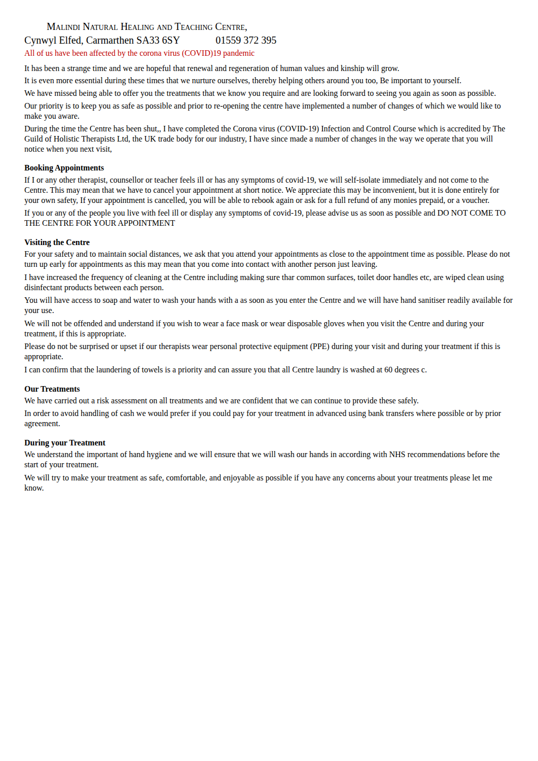Malindi Natural Healing and Teaching Centre,
Cynwyl Elfed, Carmarthen SA33 6SY 01559 372 395
All of us have been affected by the corona virus (COVID)19 pandemic
It has been a strange time and we are hopeful that renewal and regeneration of human values and kinship will grow.
It is even more essential during these times that we nurture ourselves, thereby helping others around you too, Be important to yourself.
We have missed being able to offer you the treatments that we know you require and are looking forward to seeing you again as soon as possible.
Our priority is to keep you as safe as possible and prior to re-opening the centre have implemented a number of changes of which we would like to make you aware.
During the time the Centre has been shut,, I have completed the Corona virus (COVID-19) Infection and Control Course which is accredited by The Guild of Holistic Therapists Ltd, the UK trade body for our industry, I have since made a number of changes in the way we operate that you will notice when you next visit,
Booking Appointments
If I or any other therapist, counsellor or teacher feels ill or has any symptoms of covid-19, we will self-isolate immediately and not come to the Centre. This may mean that we have to cancel your appointment at short notice. We appreciate this may be inconvenient, but it is done entirely for your own safety, If your appointment is cancelled, you will be able to rebook again or ask for a full refund of any monies prepaid, or a voucher.
If you or any of the people you live with feel ill or display any symptoms of covid-19, please advise us as soon as possible and DO NOT COME TO THE CENTRE FOR YOUR APPOINTMENT
Visiting the Centre
For your safety and to maintain social distances, we ask that you attend your appointments as close to the appointment time as possible. Please do not turn up early for appointments as this may mean that you come into contact with another person just leaving.
I have increased the frequency of cleaning at the Centre including making sure thar common surfaces, toilet door handles etc, are wiped clean using disinfectant products between each person.
You will have access to soap and water to wash your hands with a as soon as you enter the Centre and we will have hand sanitiser readily available for your use.
We will not be offended and understand if you wish to wear a face mask or wear disposable gloves when you visit the Centre and during your treatment, if this is appropriate.
Please do not be surprised or upset if our therapists wear personal protective equipment (PPE) during your visit and during your treatment if this is appropriate.
I can confirm that the laundering of towels is a priority and can assure you that all Centre laundry is washed at 60 degrees c.
Our Treatments
We have carried out a risk assessment on all treatments and we are confident that we can continue to provide these safely.
In order to avoid handling of cash we would prefer if you could pay for your treatment in advanced using bank transfers where possible or by prior agreement.
During your Treatment
We understand the important of hand hygiene and we will ensure that we will wash our hands in according with NHS recommendations before the start of your treatment.
We will try to make your treatment as safe, comfortable, and enjoyable as possible if you have any concerns about your treatments please let me know.